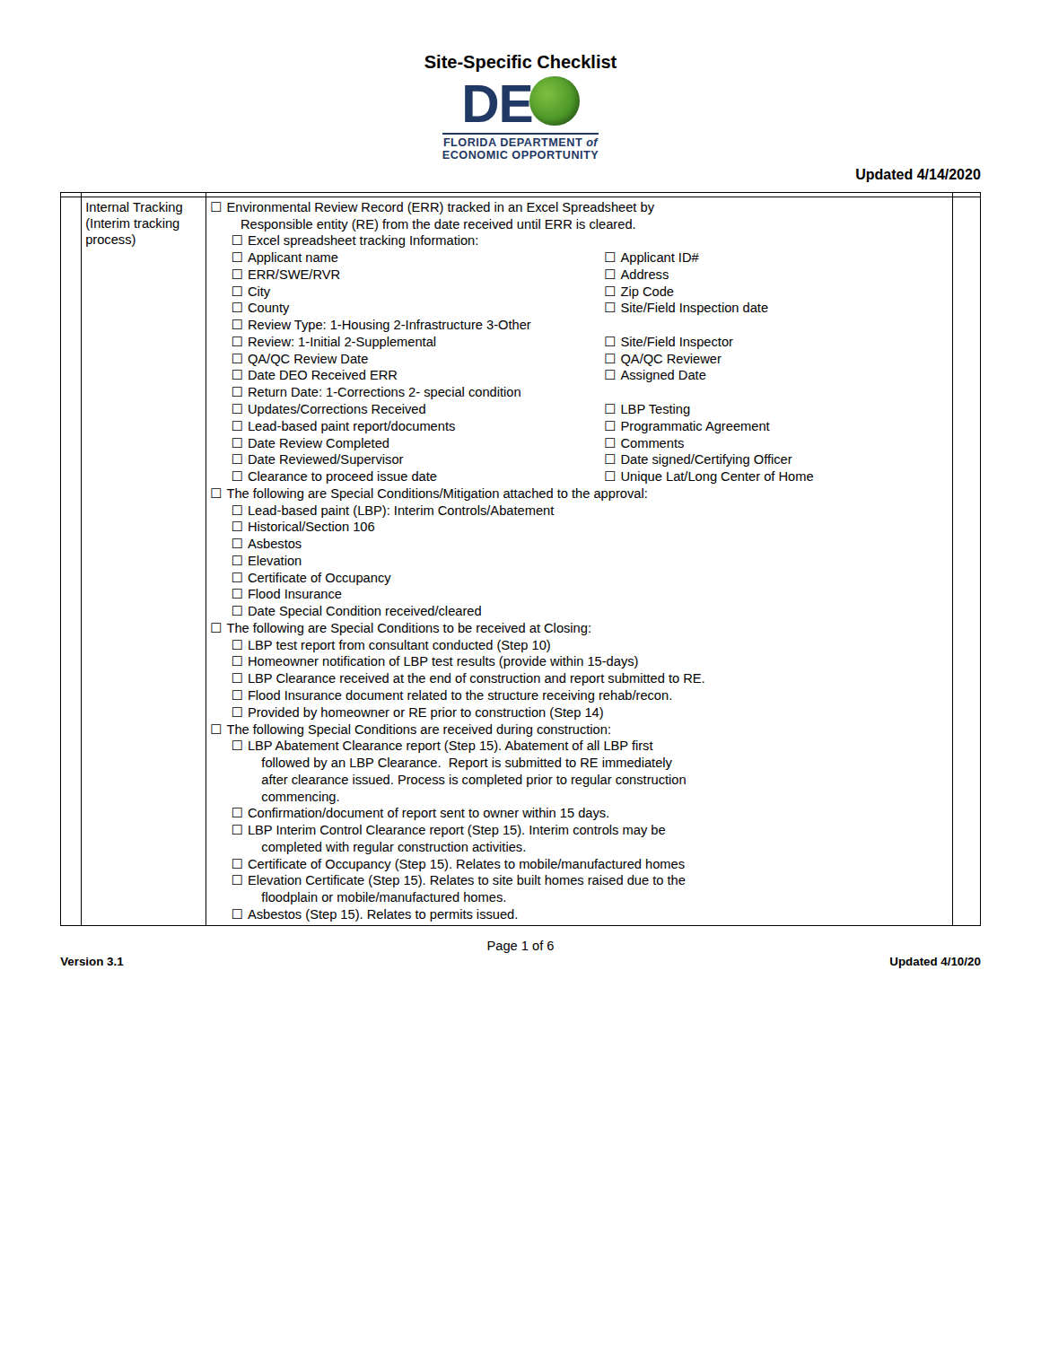Site-Specific Checklist
DE
FLORIDA DEPARTMENT of
ECONOMIC OPPORTUNITY
Updated 4/14/2020
| | Internal Tracking (Interim tracking process) | Environmental Review Record (ERR) tracked in an Excel Spreadsheet by Responsible entity (RE) from the date received until ERR is cleared. Excel spreadsheet tracking Information: Applicant name ERR/SWE/RVR City County Applicant ID# Address Zip Code Site/Field Inspection date Review Type: 1-Housing 2-Infrastructure 3-Other Review: 1-Initial 2-Supplemental QA/QC Review Date Date DEO Received ERR Site/Field Inspector QA/QC Reviewer Assigned Date Return Date: 1-Corrections 2- special condition Updates/Corrections Received Lead-based paint report/documents Date Review Completed Date Reviewed/Supervisor Clearance to proceed issue date LBP Testing Programmatic Agreement Comments Date signed/Certifying Officer Unique Lat/Long Center of Home The following are Special Conditions/Mitigation attached to the approval: Lead-based paint (LBP): Interim Controls/Abatement Historical/Section 106 Asbestos Elevation Certificate of Occupancy Flood Insurance Date Special Condition received/cleared The following are Special Conditions to be received at Closing: LBP test report from consultant conducted (Step 10) Homeowner notification of LBP test results (provide within 15-days) LBP Clearance received at the end of construction and report submitted to RE. Flood Insurance document related to the structure receiving rehab/recon. Provided by homeowner or RE prior to construction (Step 14) The following Special Conditions are received during construction: LBP Abatement Clearance report (Step 15). Abatement of all LBP first followed by an LBP Clearance. Report is submitted to RE immediately after clearance issued. Process is completed prior to regular construction commencing. Confirmation/document of report sent to owner within 15 days. LBP Interim Control Clearance report (Step 15). Interim controls may be completed with regular construction activities. Certificate of Occupancy (Step 15). Relates to mobile/manufactured homes Elevation Certificate (Step 15). Relates to site built homes raised due to the floodplain or mobile/manufactured homes. Asbestos (Step 15). Relates to permits issued. | |
Page 1 of 6
Version 3.1 Updated 4/10/20